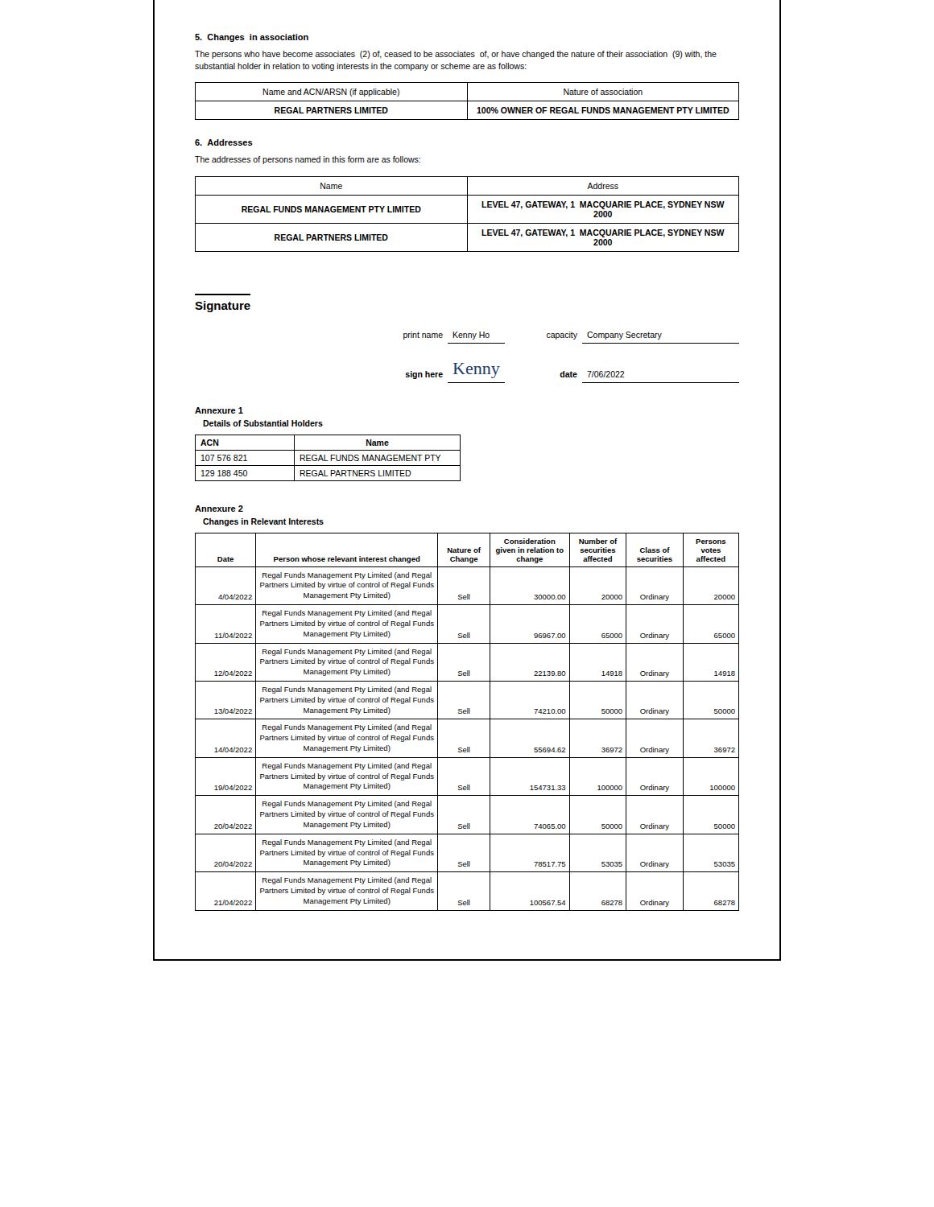5. Changes in association
The persons who have become associates (2) of, ceased to be associates of, or have changed the nature of their association (9) with, the substantial holder in relation to voting interests in the company or scheme are as follows:
| Name and ACN/ARSN (if applicable) | Nature of association |
| --- | --- |
| REGAL PARTNERS LIMITED | 100% OWNER OF REGAL FUNDS MANAGEMENT PTY LIMITED |
6. Addresses
The addresses of persons named in this form are as follows:
| Name | Address |
| --- | --- |
| REGAL FUNDS MANAGEMENT PTY LIMITED | LEVEL 47, GATEWAY, 1 MACQUARIE PLACE, SYDNEY NSW 2000 |
| REGAL PARTNERS LIMITED | LEVEL 47, GATEWAY, 1 MACQUARIE PLACE, SYDNEY NSW 2000 |
Signature
| | print name | Kenny Ho | capacity | Company Secretary |
| | sign here | Kenny | date | 7/06/2022 |
Annexure 1
Details of Substantial Holders
| ACN | Name |
| --- | --- |
| 107 576 821 | REGAL FUNDS MANAGEMENT PTY |
| 129 188 450 | REGAL PARTNERS LIMITED |
Annexure 2
Changes in Relevant Interests
| Date | Person whose relevant interest changed | Nature of Change | Consideration given in relation to change | Number of securities affected | Class of securities | Persons votes affected |
| --- | --- | --- | --- | --- | --- | --- |
| 4/04/2022 | Regal Funds Management Pty Limited (and Regal Partners Limited by virtue of control of Regal Funds Management Pty Limited) | Sell | 30000.00 | 20000 | Ordinary | 20000 |
| 11/04/2022 | Regal Funds Management Pty Limited (and Regal Partners Limited by virtue of control of Regal Funds Management Pty Limited) | Sell | 96967.00 | 65000 | Ordinary | 65000 |
| 12/04/2022 | Regal Funds Management Pty Limited (and Regal Partners Limited by virtue of control of Regal Funds Management Pty Limited) | Sell | 22139.80 | 14918 | Ordinary | 14918 |
| 13/04/2022 | Regal Funds Management Pty Limited (and Regal Partners Limited by virtue of control of Regal Funds Management Pty Limited) | Sell | 74210.00 | 50000 | Ordinary | 50000 |
| 14/04/2022 | Regal Funds Management Pty Limited (and Regal Partners Limited by virtue of control of Regal Funds Management Pty Limited) | Sell | 55694.62 | 36972 | Ordinary | 36972 |
| 19/04/2022 | Regal Funds Management Pty Limited (and Regal Partners Limited by virtue of control of Regal Funds Management Pty Limited) | Sell | 154731.33 | 100000 | Ordinary | 100000 |
| 20/04/2022 | Regal Funds Management Pty Limited (and Regal Partners Limited by virtue of control of Regal Funds Management Pty Limited) | Sell | 74065.00 | 50000 | Ordinary | 50000 |
| 20/04/2022 | Regal Funds Management Pty Limited (and Regal Partners Limited by virtue of control of Regal Funds Management Pty Limited) | Sell | 78517.75 | 53035 | Ordinary | 53035 |
| 21/04/2022 | Regal Funds Management Pty Limited (and Regal Partners Limited by virtue of control of Regal Funds Management Pty Limited) | Sell | 100567.54 | 68278 | Ordinary | 68278 |